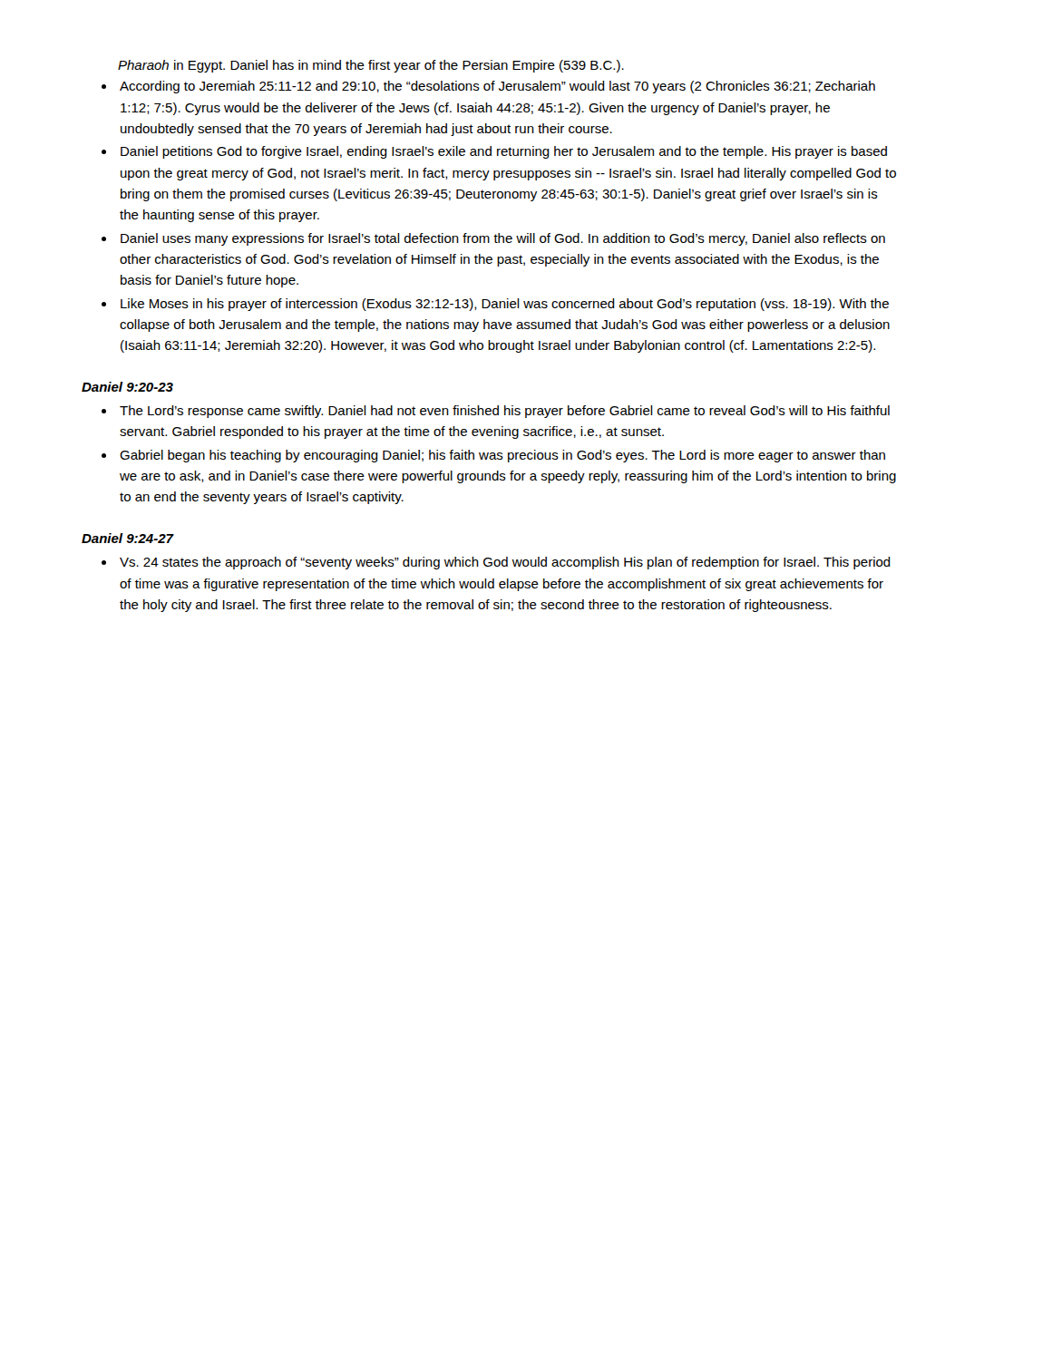Pharaoh in Egypt. Daniel has in mind the first year of the Persian Empire (539 B.C.).
According to Jeremiah 25:11-12 and 29:10, the “desolations of Jerusalem” would last 70 years (2 Chronicles 36:21; Zechariah 1:12; 7:5). Cyrus would be the deliverer of the Jews (cf. Isaiah 44:28; 45:1-2). Given the urgency of Daniel’s prayer, he undoubtedly sensed that the 70 years of Jeremiah had just about run their course.
Daniel petitions God to forgive Israel, ending Israel’s exile and returning her to Jerusalem and to the temple. His prayer is based upon the great mercy of God, not Israel’s merit. In fact, mercy presupposes sin -- Israel’s sin. Israel had literally compelled God to bring on them the promised curses (Leviticus 26:39-45; Deuteronomy 28:45-63; 30:1-5). Daniel’s great grief over Israel’s sin is the haunting sense of this prayer.
Daniel uses many expressions for Israel’s total defection from the will of God. In addition to God’s mercy, Daniel also reflects on other characteristics of God. God’s revelation of Himself in the past, especially in the events associated with the Exodus, is the basis for Daniel’s future hope.
Like Moses in his prayer of intercession (Exodus 32:12-13), Daniel was concerned about God’s reputation (vss. 18-19). With the collapse of both Jerusalem and the temple, the nations may have assumed that Judah’s God was either powerless or a delusion (Isaiah 63:11-14; Jeremiah 32:20). However, it was God who brought Israel under Babylonian control (cf. Lamentations 2:2-5).
Daniel 9:20-23
The Lord’s response came swiftly. Daniel had not even finished his prayer before Gabriel came to reveal God’s will to His faithful servant. Gabriel responded to his prayer at the time of the evening sacrifice, i.e., at sunset.
Gabriel began his teaching by encouraging Daniel; his faith was precious in God’s eyes. The Lord is more eager to answer than we are to ask, and in Daniel’s case there were powerful grounds for a speedy reply, reassuring him of the Lord’s intention to bring to an end the seventy years of Israel’s captivity.
Daniel 9:24-27
Vs. 24 states the approach of “seventy weeks” during which God would accomplish His plan of redemption for Israel. This period of time was a figurative representation of the time which would elapse before the accomplishment of six great achievements for the holy city and Israel. The first three relate to the removal of sin; the second three to the restoration of righteousness.